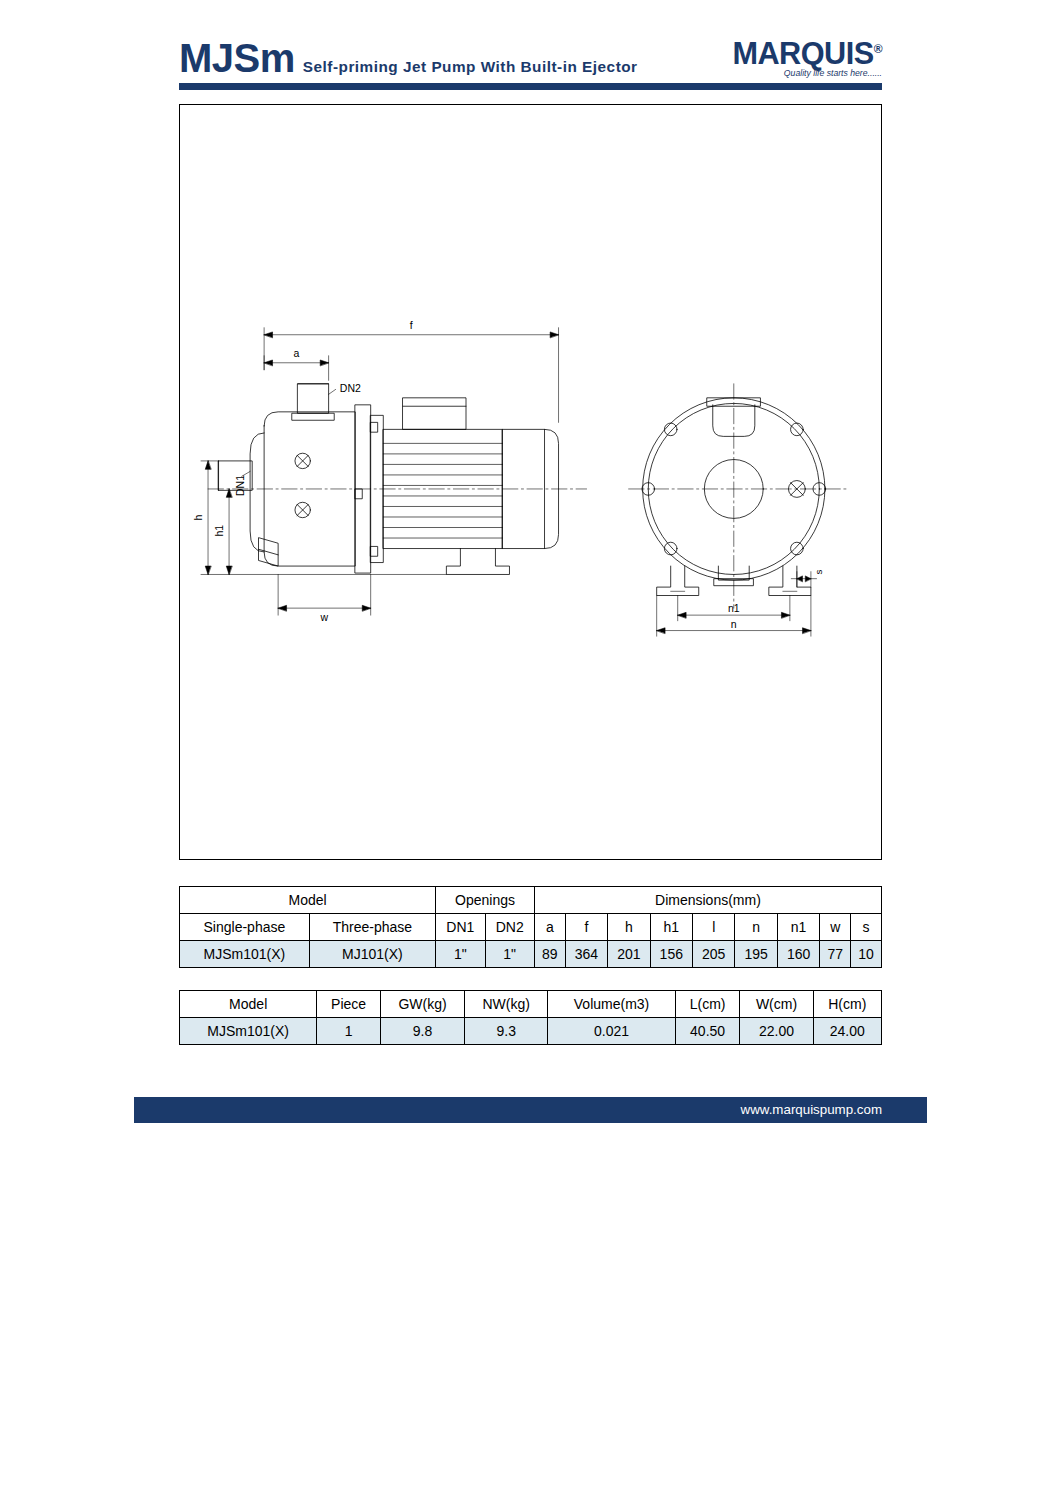MJSm Self-priming Jet Pump With Built-in Ejector
MARQUIS®
Quality life starts here......
f a DN2 DN1 h h1 w s n1 n
| Model | Openings | Dimensions(mm) |
| --- | --- | --- |
| Single-phase | Three-phase | DN1 | DN2 | a | f | h | h1 | l | n | n1 | w | s |
| MJSm101(X) | MJ101(X) | 1" | 1" | 89 | 364 | 201 | 156 | 205 | 195 | 160 | 77 | 10 |
| Model | Piece | GW(kg) | NW(kg) | Volume(m3) | L(cm) | W(cm) | H(cm) |
| --- | --- | --- | --- | --- | --- | --- | --- |
| MJSm101(X) | 1 | 9.8 | 9.3 | 0.021 | 40.50 | 22.00 | 24.00 |
www.marquispump.com